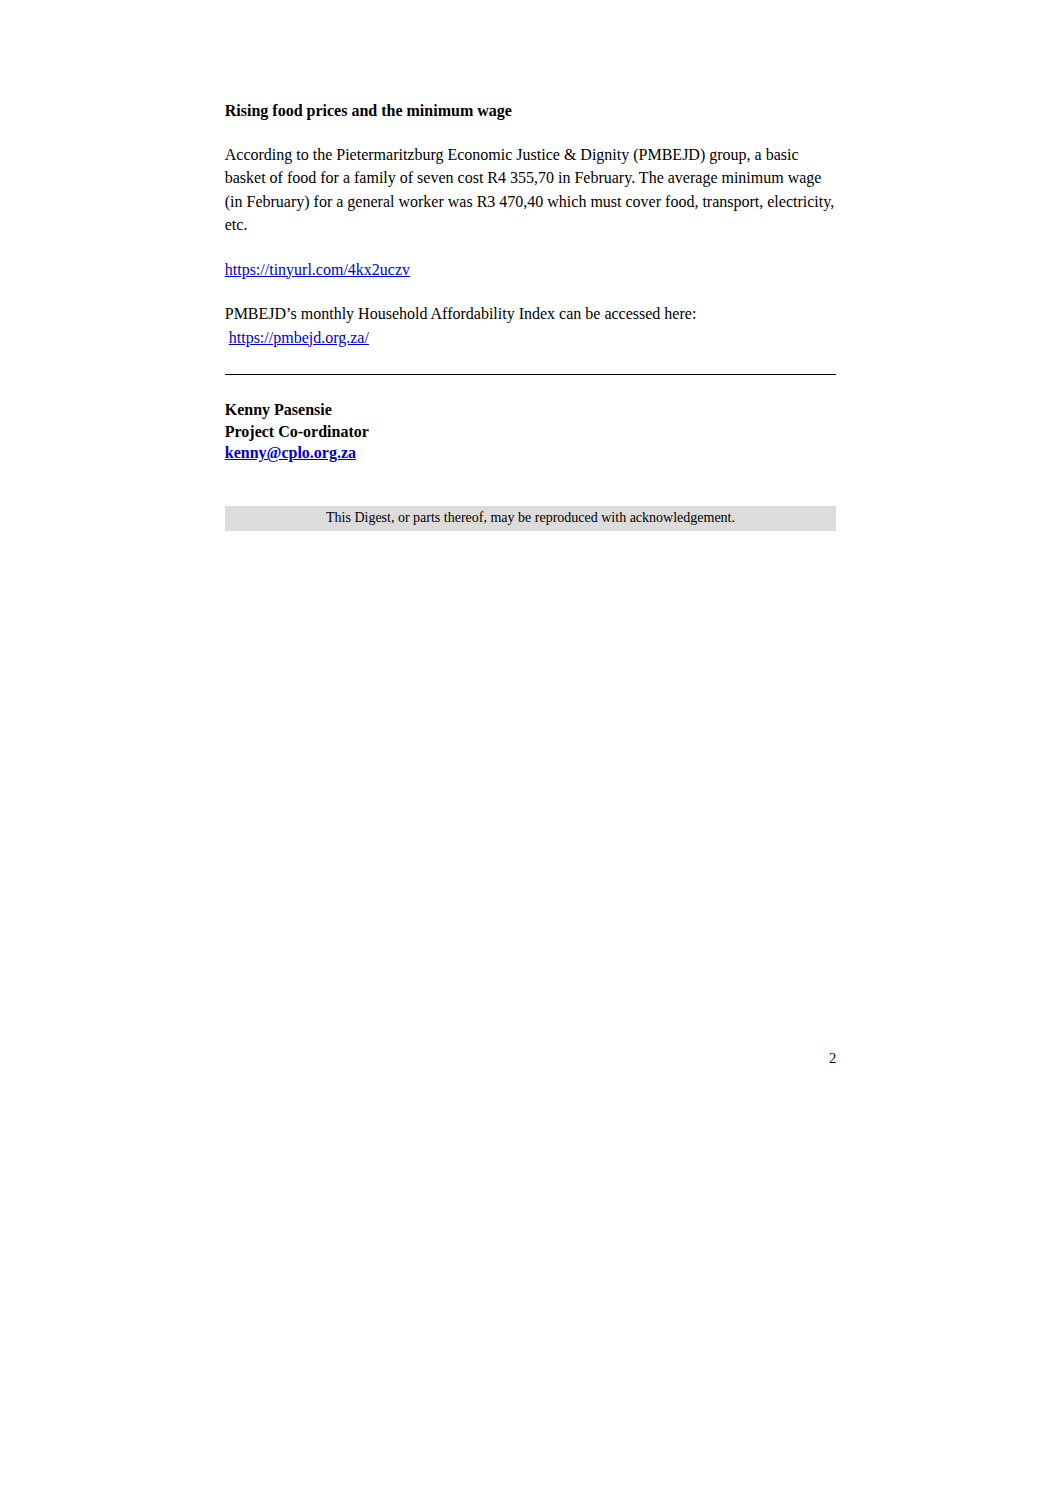Rising food prices and the minimum wage
According to the Pietermaritzburg Economic Justice & Dignity (PMBEJD) group, a basic basket of food for a family of seven cost R4 355,70 in February. The average minimum wage (in February) for a general worker was R3 470,40 which must cover food, transport, electricity, etc.
https://tinyurl.com/4kx2uczv
PMBEJD’s monthly Household Affordability Index can be accessed here: https://pmbejd.org.za/
Kenny Pasensie
Project Co-ordinator
kenny@cplo.org.za
This Digest, or parts thereof, may be reproduced with acknowledgement.
2